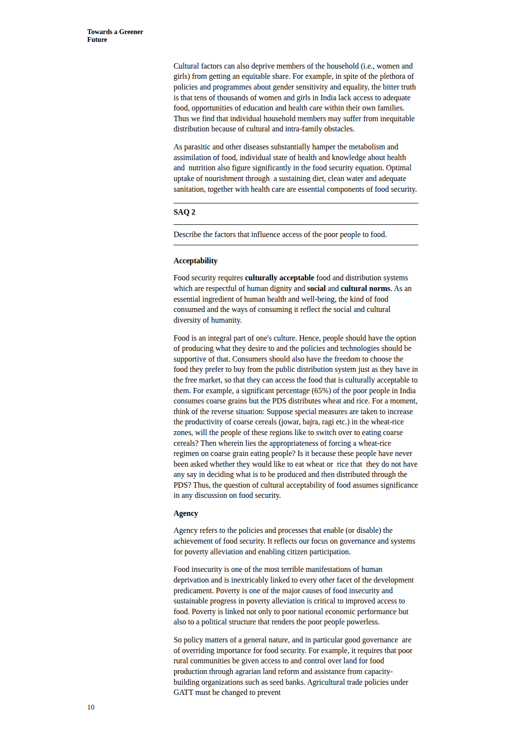Towards a Greener
Future
Cultural factors can also deprive members of the household (i.e., women and girls) from getting an equitable share. For example, in spite of the plethora of policies and programmes about gender sensitivity and equality, the bitter truth is that tens of thousands of women and girls in India lack access to adequate food, opportunities of education and health care within their own families. Thus we find that individual household members may suffer from inequitable distribution because of cultural and intra-family obstacles.
As parasitic and other diseases substantially hamper the metabolism and assimilation of food, individual state of health and knowledge about health and nutrition also figure significantly in the food security equation. Optimal uptake of nourishment through a sustaining diet, clean water and adequate sanitation, together with health care are essential components of food security.
SAQ 2
Describe the factors that influence access of the poor people to food.
Acceptability
Food security requires culturally acceptable food and distribution systems which are respectful of human dignity and social and cultural norms. As an essential ingredient of human health and well-being, the kind of food consumed and the ways of consuming it reflect the social and cultural diversity of humanity.
Food is an integral part of one's culture. Hence, people should have the option of producing what they desire to and the policies and technologies should be supportive of that. Consumers should also have the freedom to choose the food they prefer to buy from the public distribution system just as they have in the free market, so that they can access the food that is culturally acceptable to them. For example, a significant percentage (65%) of the poor people in India consumes coarse grains but the PDS distributes wheat and rice. For a moment, think of the reverse situation: Suppose special measures are taken to increase the productivity of coarse cereals (jowar, bajra, ragi etc.) in the wheat-rice zones, will the people of these regions like to switch over to eating coarse cereals? Then wherein lies the appropriateness of forcing a wheat-rice regimen on coarse grain eating people? Is it because these people have never been asked whether they would like to eat wheat or rice that they do not have any say in deciding what is to be produced and then distributed through the PDS? Thus, the question of cultural acceptability of food assumes significance in any discussion on food security.
Agency
Agency refers to the policies and processes that enable (or disable) the achievement of food security. It reflects our focus on governance and systems for poverty alleviation and enabling citizen participation.
Food insecurity is one of the most terrible manifestations of human deprivation and is inextricably linked to every other facet of the development predicament. Poverty is one of the major causes of food insecurity and sustainable progress in poverty alleviation is critical to improved access to food. Poverty is linked not only to poor national economic performance but also to a political structure that renders the poor people powerless.
So policy matters of a general nature, and in particular good governance are of overriding importance for food security. For example, it requires that poor rural communities be given access to and control over land for food production through agrarian land reform and assistance from capacity-building organizations such as seed banks. Agricultural trade policies under GATT must be changed to prevent
10